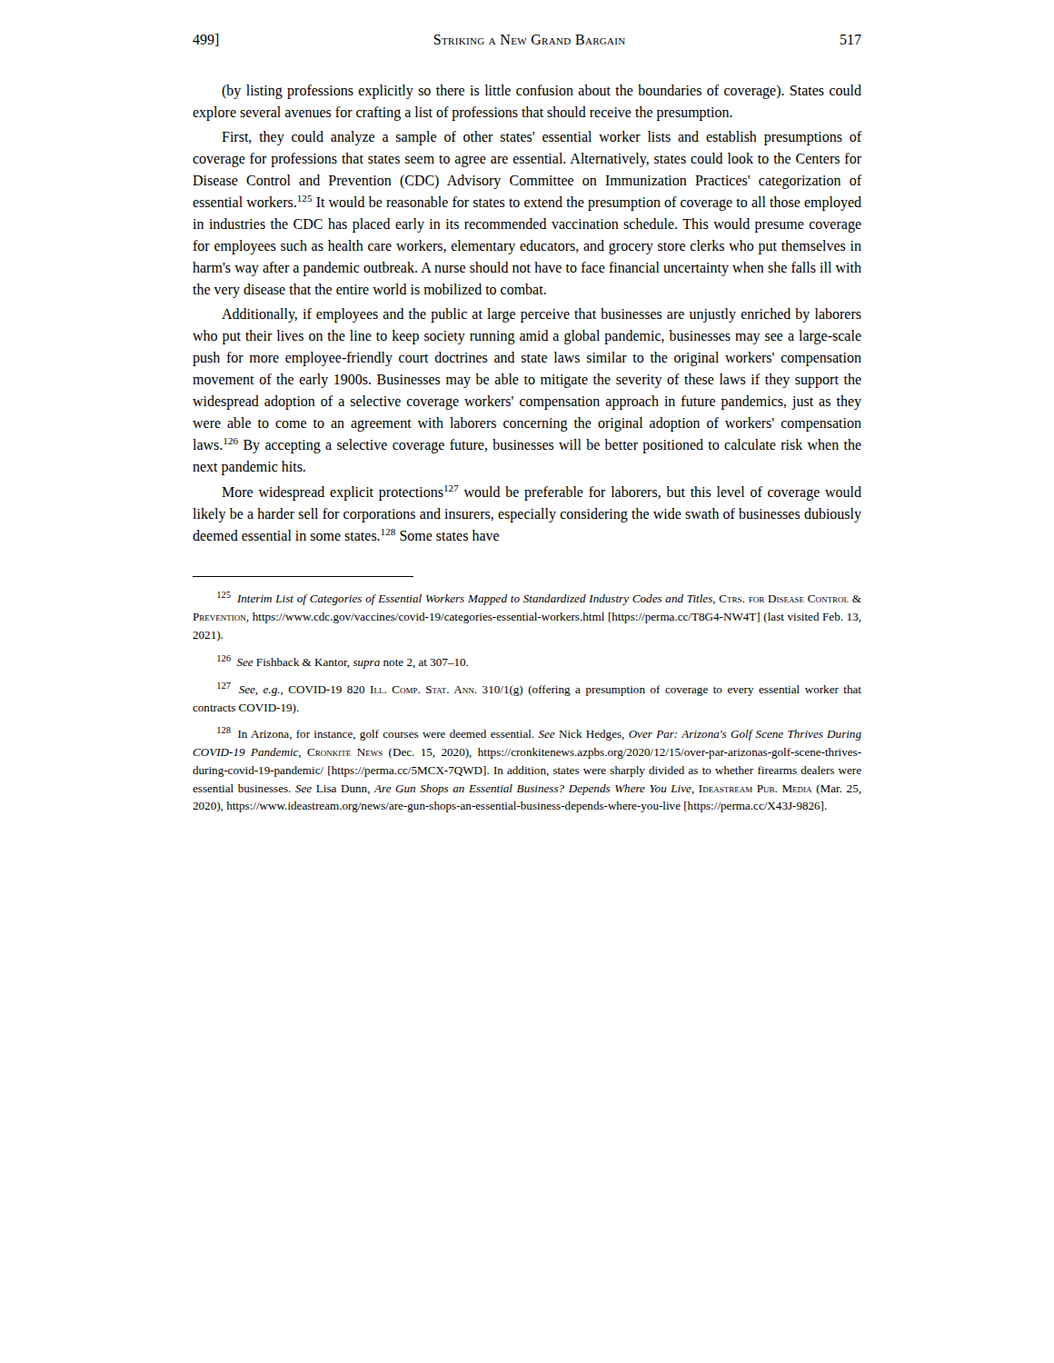499] Striking a New Grand Bargain 517
(by listing professions explicitly so there is little confusion about the boundaries of coverage). States could explore several avenues for crafting a list of professions that should receive the presumption.
First, they could analyze a sample of other states' essential worker lists and establish presumptions of coverage for professions that states seem to agree are essential. Alternatively, states could look to the Centers for Disease Control and Prevention (CDC) Advisory Committee on Immunization Practices' categorization of essential workers.125 It would be reasonable for states to extend the presumption of coverage to all those employed in industries the CDC has placed early in its recommended vaccination schedule. This would presume coverage for employees such as health care workers, elementary educators, and grocery store clerks who put themselves in harm's way after a pandemic outbreak. A nurse should not have to face financial uncertainty when she falls ill with the very disease that the entire world is mobilized to combat.
Additionally, if employees and the public at large perceive that businesses are unjustly enriched by laborers who put their lives on the line to keep society running amid a global pandemic, businesses may see a large-scale push for more employee-friendly court doctrines and state laws similar to the original workers' compensation movement of the early 1900s. Businesses may be able to mitigate the severity of these laws if they support the widespread adoption of a selective coverage workers' compensation approach in future pandemics, just as they were able to come to an agreement with laborers concerning the original adoption of workers' compensation laws.126 By accepting a selective coverage future, businesses will be better positioned to calculate risk when the next pandemic hits.
More widespread explicit protections127 would be preferable for laborers, but this level of coverage would likely be a harder sell for corporations and insurers, especially considering the wide swath of businesses dubiously deemed essential in some states.128 Some states have
125 Interim List of Categories of Essential Workers Mapped to Standardized Industry Codes and Titles, Ctrs. for Disease Control & Prevention, https://www.cdc.gov/vaccines/covid-19/categories-essential-workers.html [https://perma.cc/T8G4-NW4T] (last visited Feb. 13, 2021).
126 See Fishback & Kantor, supra note 2, at 307–10.
127 See, e.g., COVID-19 820 Ill. Comp. Stat. Ann. 310/1(g) (offering a presumption of coverage to every essential worker that contracts COVID-19).
128 In Arizona, for instance, golf courses were deemed essential. See Nick Hedges, Over Par: Arizona's Golf Scene Thrives During COVID-19 Pandemic, Cronkite News (Dec. 15, 2020), https://cronkitenews.azpbs.org/2020/12/15/over-par-arizonas-golf-scene-thrives-during-covid-19-pandemic/ [https://perma.cc/5MCX-7QWD]. In addition, states were sharply divided as to whether firearms dealers were essential businesses. See Lisa Dunn, Are Gun Shops an Essential Business? Depends Where You Live, Ideastream Pub. Media (Mar. 25, 2020), https://www.ideastream.org/news/are-gun-shops-an-essential-business-depends-where-you-live [https://perma.cc/X43J-9826].